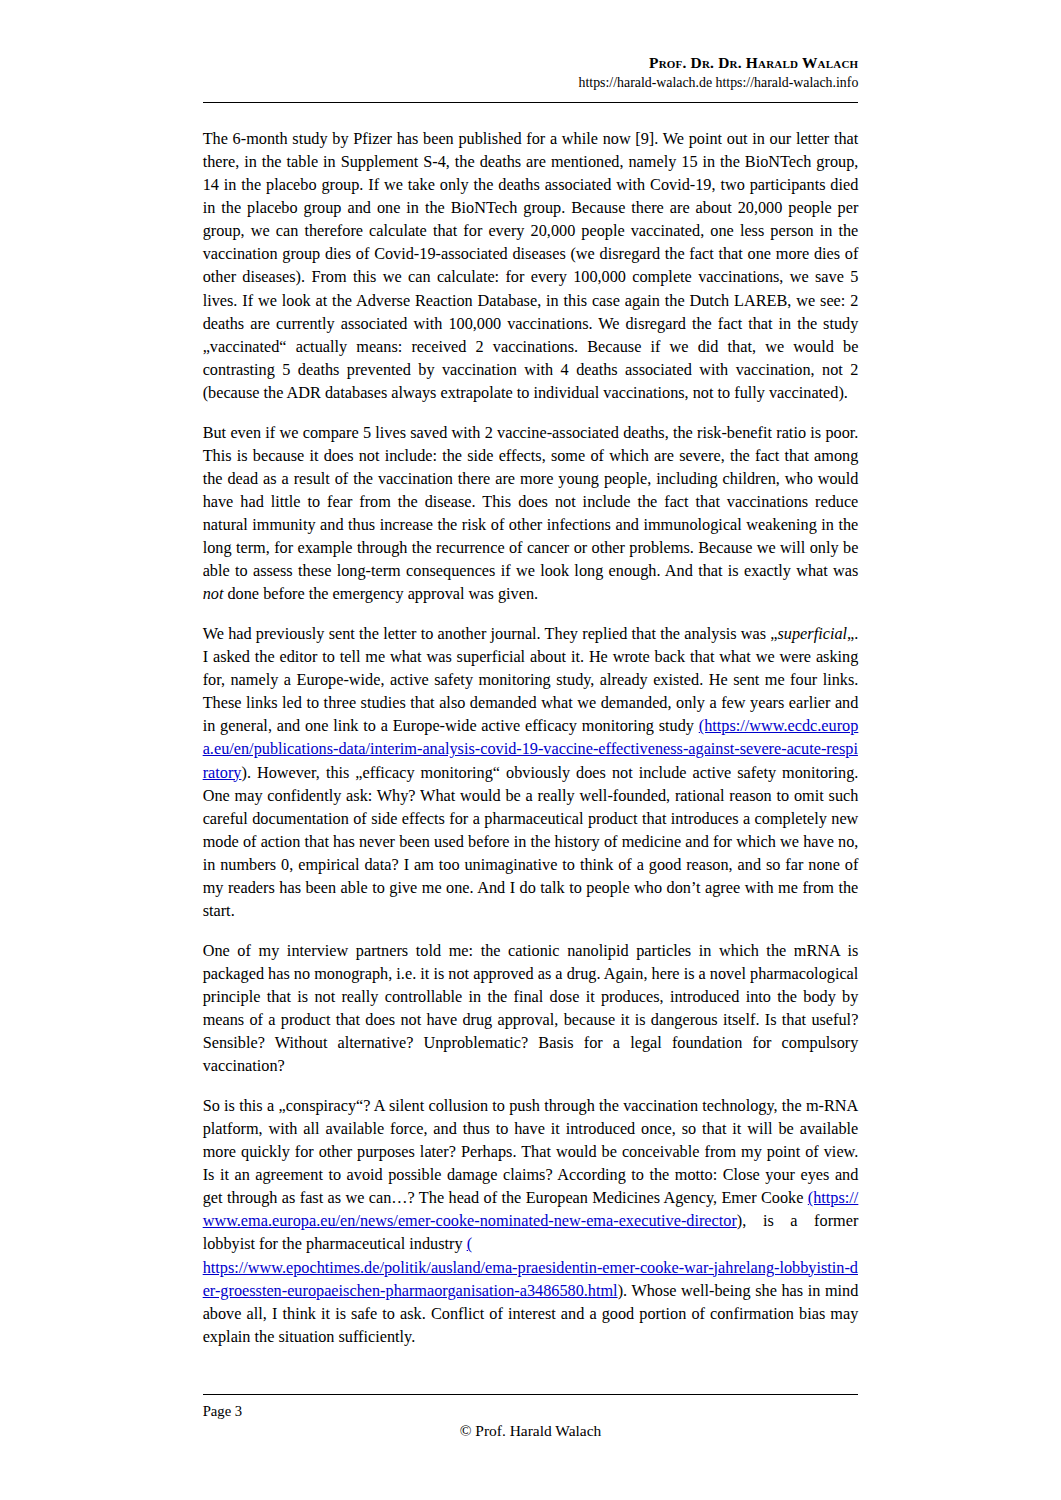Prof. Dr. Dr. Harald Walach
https://harald-walach.de https://harald-walach.info
The 6-month study by Pfizer has been published for a while now [9]. We point out in our letter that there, in the table in Supplement S-4, the deaths are mentioned, namely 15 in the BioNTech group, 14 in the placebo group. If we take only the deaths associated with Covid-19, two participants died in the placebo group and one in the BioNTech group. Because there are about 20,000 people per group, we can therefore calculate that for every 20,000 people vaccinated, one less person in the vaccination group dies of Covid-19-associated diseases (we disregard the fact that one more dies of other diseases). From this we can calculate: for every 100,000 complete vaccinations, we save 5 lives. If we look at the Adverse Reaction Database, in this case again the Dutch LAREB, we see: 2 deaths are currently associated with 100,000 vaccinations. We disregard the fact that in the study „vaccinated“ actually means: received 2 vaccinations. Because if we did that, we would be contrasting 5 deaths prevented by vaccination with 4 deaths associated with vaccination, not 2 (because the ADR databases always extrapolate to individual vaccinations, not to fully vaccinated).
But even if we compare 5 lives saved with 2 vaccine-associated deaths, the risk-benefit ratio is poor. This is because it does not include: the side effects, some of which are severe, the fact that among the dead as a result of the vaccination there are more young people, including children, who would have had little to fear from the disease. This does not include the fact that vaccinations reduce natural immunity and thus increase the risk of other infections and immunological weakening in the long term, for example through the recurrence of cancer or other problems. Because we will only be able to assess these long-term consequences if we look long enough. And that is exactly what was not done before the emergency approval was given.
We had previously sent the letter to another journal. They replied that the analysis was „superficial„. I asked the editor to tell me what was superficial about it. He wrote back that what we were asking for, namely a Europe-wide, active safety monitoring study, already existed. He sent me four links. These links led to three studies that also demanded what we demanded, only a few years earlier and in general, and one link to a Europe-wide active efficacy monitoring study (https://www.ecdc.europa.eu/en/publications-data/interim-analysis-covid-19-vaccine-effectiveness-against-severe-acute-respiratory). However, this „efficacy monitoring“ obviously does not include active safety monitoring. One may confidently ask: Why? What would be a really well-founded, rational reason to omit such careful documentation of side effects for a pharmaceutical product that introduces a completely new mode of action that has never been used before in the history of medicine and for which we have no, in numbers 0, empirical data? I am too unimaginative to think of a good reason, and so far none of my readers has been able to give me one. And I do talk to people who don’t agree with me from the start.
One of my interview partners told me: the cationic nanolipid particles in which the mRNA is packaged has no monograph, i.e. it is not approved as a drug. Again, here is a novel pharmacological principle that is not really controllable in the final dose it produces, introduced into the body by means of a product that does not have drug approval, because it is dangerous itself. Is that useful? Sensible? Without alternative? Unproblematic? Basis for a legal foundation for compulsory vaccination?
So is this a „conspiracy“? A silent collusion to push through the vaccination technology, the m-RNA platform, with all available force, and thus to have it introduced once, so that it will be available more quickly for other purposes later? Perhaps. That would be conceivable from my point of view. Is it an agreement to avoid possible damage claims? According to the motto: Close your eyes and get through as fast as we can…? The head of the European Medicines Agency, Emer Cooke (https://www.ema.europa.eu/en/news/emer-cooke-nominated-new-ema-executive-director), is a former lobbyist for the pharmaceutical industry (
https://www.epochtimes.de/politik/ausland/ema-praesidentin-emer-cooke-war-jahrelang-lobbyistin-der-groessten-europaeischen-pharmaorganisation-a3486580.html). Whose well-being she has in mind above all, I think it is safe to ask. Conflict of interest and a good portion of confirmation bias may explain the situation sufficiently.
Page 3
© Prof. Harald Walach